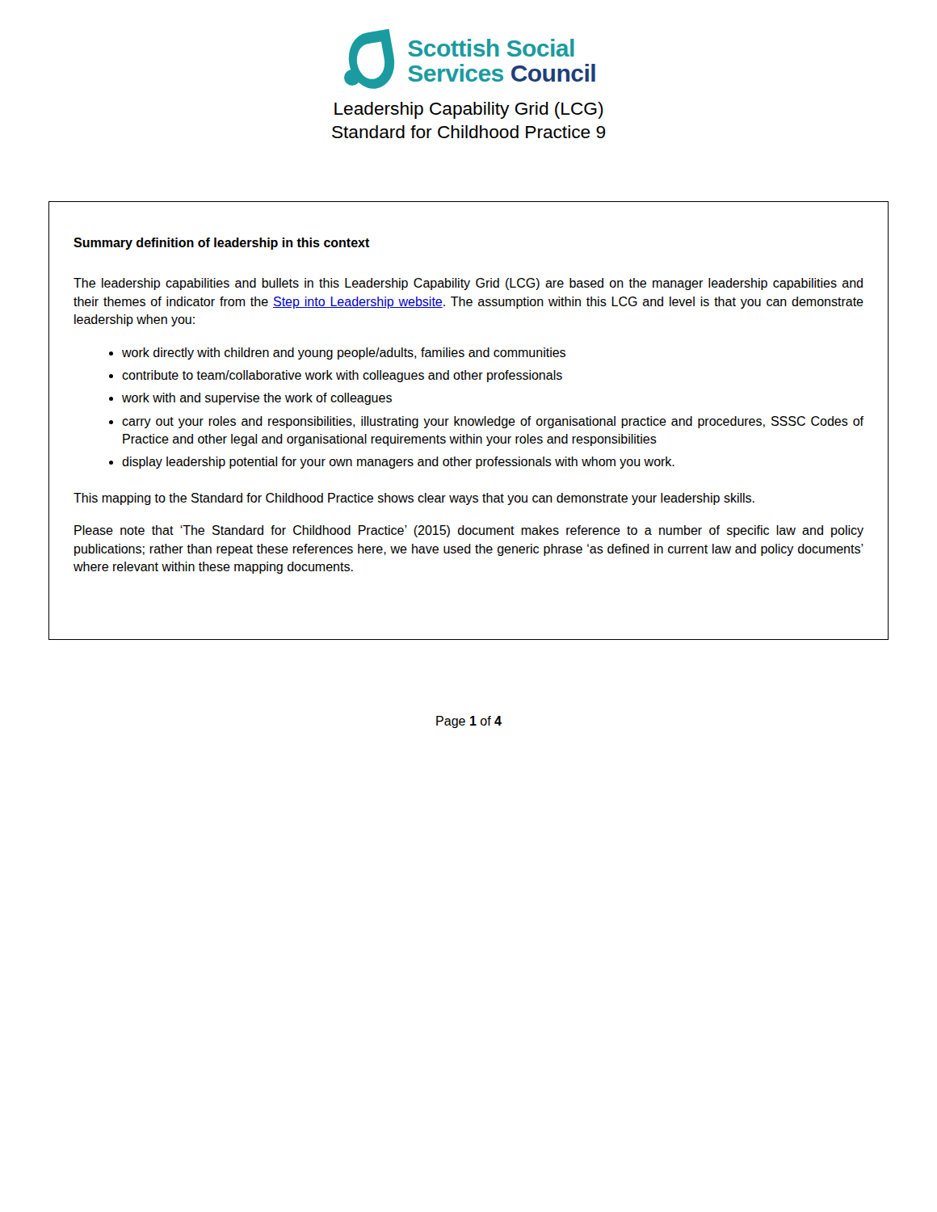Scottish Social
Services Council
Leadership Capability Grid (LCG)
Standard for Childhood Practice 9
Summary definition of leadership in this context
The leadership capabilities and bullets in this Leadership Capability Grid (LCG) are based on the manager leadership capabilities and their themes of indicator from the Step into Leadership website. The assumption within this LCG and level is that you can demonstrate leadership when you:
work directly with children and young people/adults, families and communities
contribute to team/collaborative work with colleagues and other professionals
work with and supervise the work of colleagues
carry out your roles and responsibilities, illustrating your knowledge of organisational practice and procedures, SSSC Codes of Practice and other legal and organisational requirements within your roles and responsibilities
display leadership potential for your own managers and other professionals with whom you work.
This mapping to the Standard for Childhood Practice shows clear ways that you can demonstrate your leadership skills.
Please note that ‘The Standard for Childhood Practice’ (2015) document makes reference to a number of specific law and policy publications; rather than repeat these references here, we have used the generic phrase ‘as defined in current law and policy documents’ where relevant within these mapping documents.
Page 1 of 4